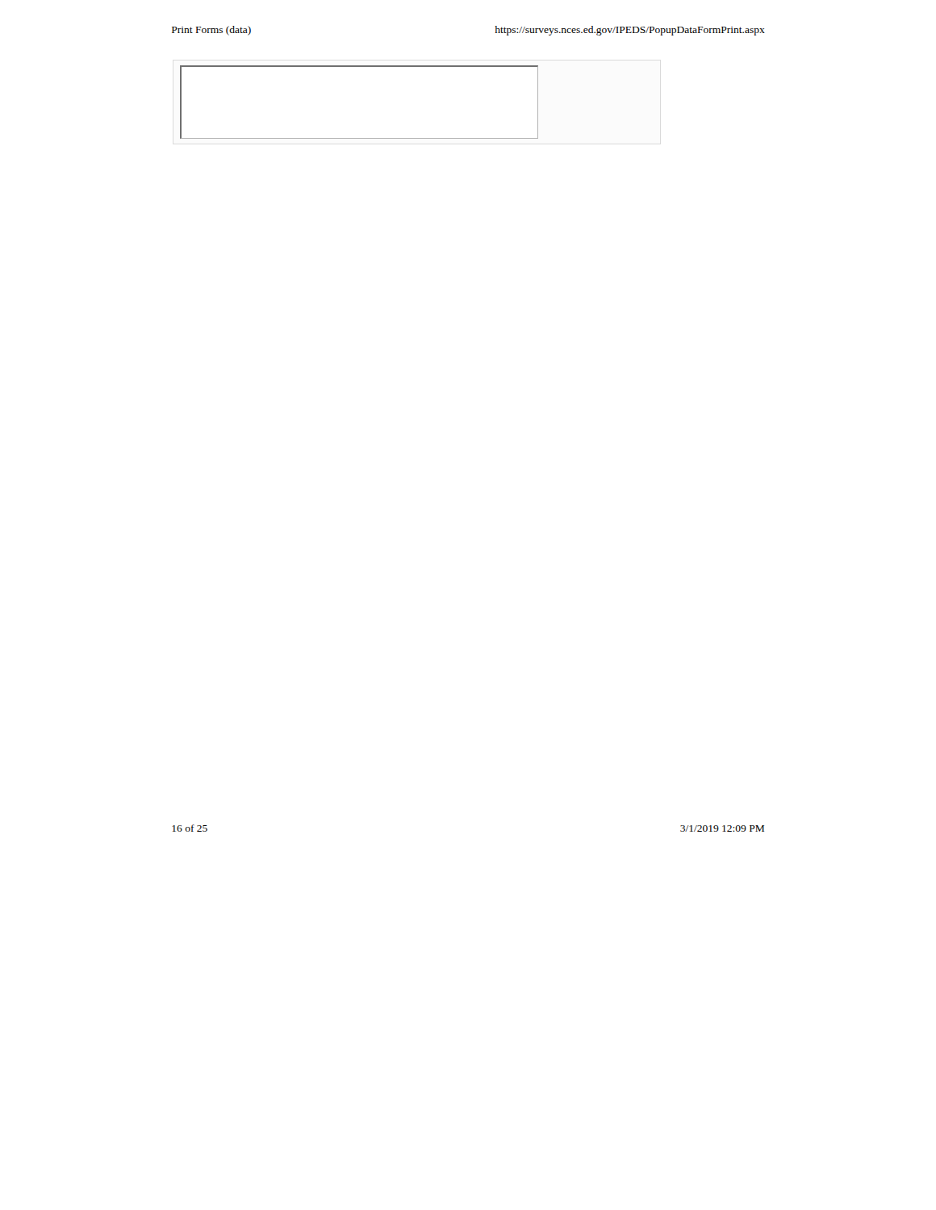Print Forms (data)
https://surveys.nces.ed.gov/IPEDS/PopupDataFormPrint.aspx
16 of 25
3/1/2019 12:09 PM